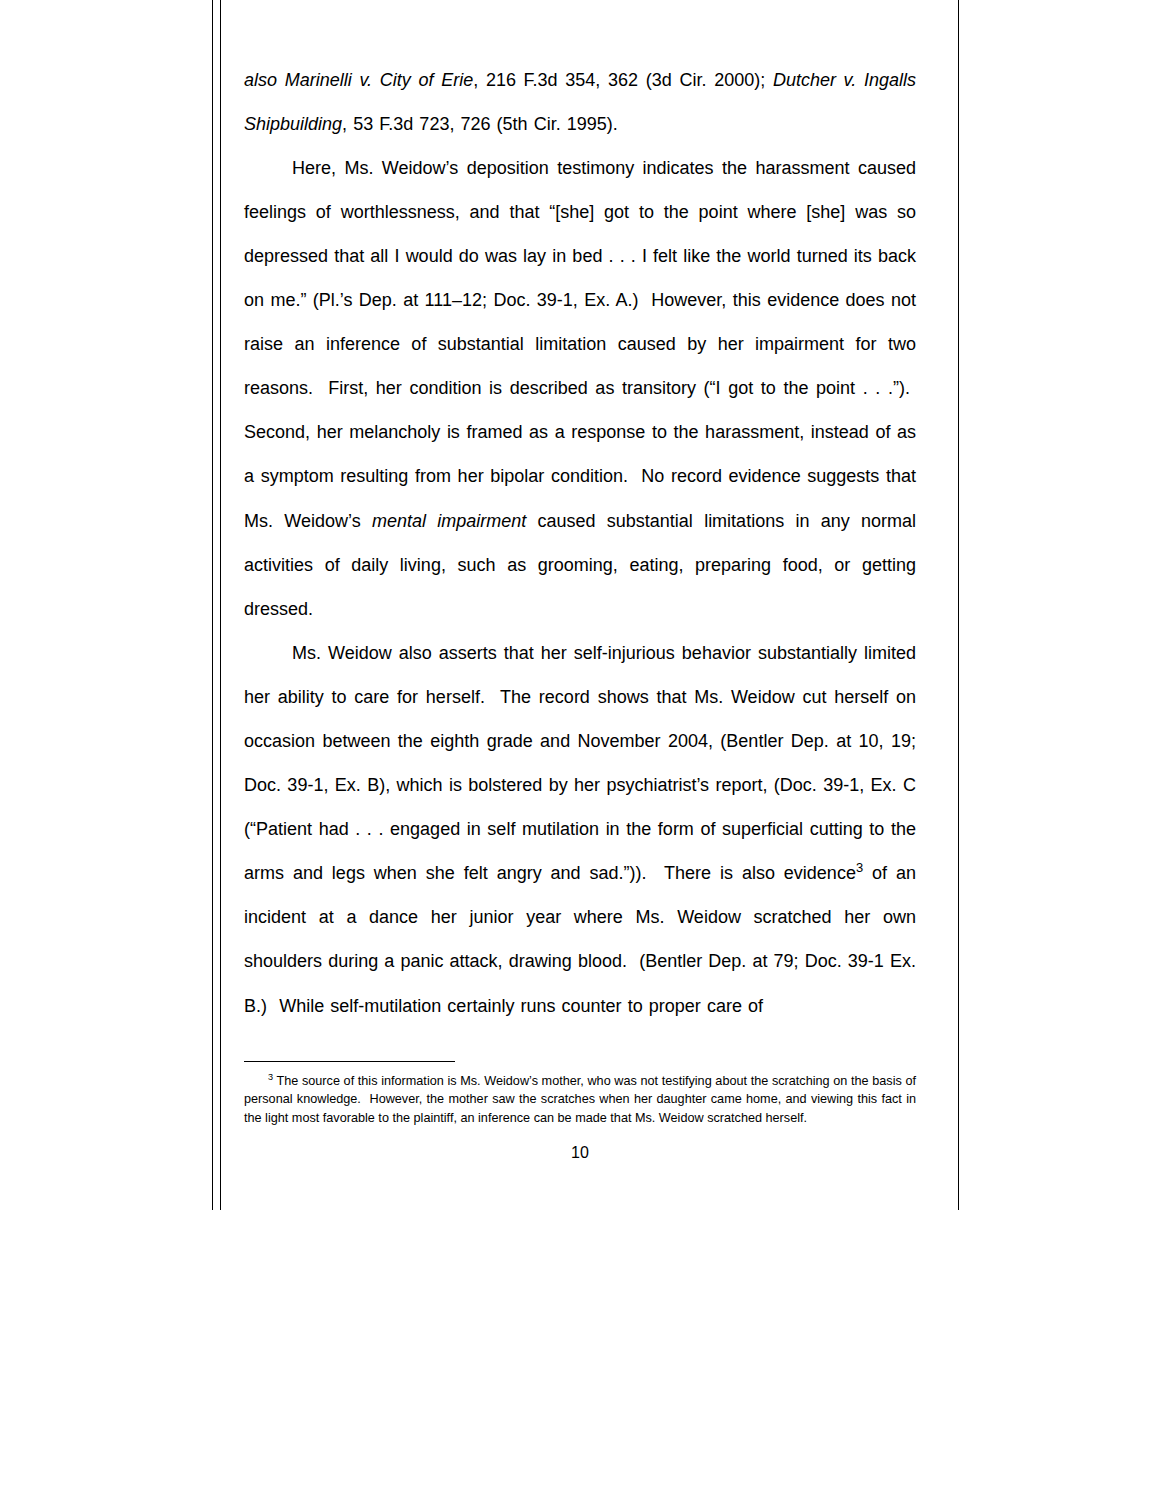also Marinelli v. City of Erie, 216 F.3d 354, 362 (3d Cir. 2000); Dutcher v. Ingalls Shipbuilding, 53 F.3d 723, 726 (5th Cir. 1995).
Here, Ms. Weidow’s deposition testimony indicates the harassment caused feelings of worthlessness, and that “[she] got to the point where [she] was so depressed that all I would do was lay in bed . . . I felt like the world turned its back on me.” (Pl.’s Dep. at 111–12; Doc. 39-1, Ex. A.) However, this evidence does not raise an inference of substantial limitation caused by her impairment for two reasons. First, her condition is described as transitory (“I got to the point . . .”). Second, her melancholy is framed as a response to the harassment, instead of as a symptom resulting from her bipolar condition. No record evidence suggests that Ms. Weidow’s mental impairment caused substantial limitations in any normal activities of daily living, such as grooming, eating, preparing food, or getting dressed.
Ms. Weidow also asserts that her self-injurious behavior substantially limited her ability to care for herself. The record shows that Ms. Weidow cut herself on occasion between the eighth grade and November 2004, (Bentler Dep. at 10, 19; Doc. 39-1, Ex. B), which is bolstered by her psychiatrist’s report, (Doc. 39-1, Ex. C (“Patient had . . . engaged in self mutilation in the form of superficial cutting to the arms and legs when she felt angry and sad.”)). There is also evidence3 of an incident at a dance her junior year where Ms. Weidow scratched her own shoulders during a panic attack, drawing blood. (Bentler Dep. at 79; Doc. 39-1 Ex. B.) While self-mutilation certainly runs counter to proper care of
3 The source of this information is Ms. Weidow’s mother, who was not testifying about the scratching on the basis of personal knowledge. However, the mother saw the scratches when her daughter came home, and viewing this fact in the light most favorable to the plaintiff, an inference can be made that Ms. Weidow scratched herself.
10